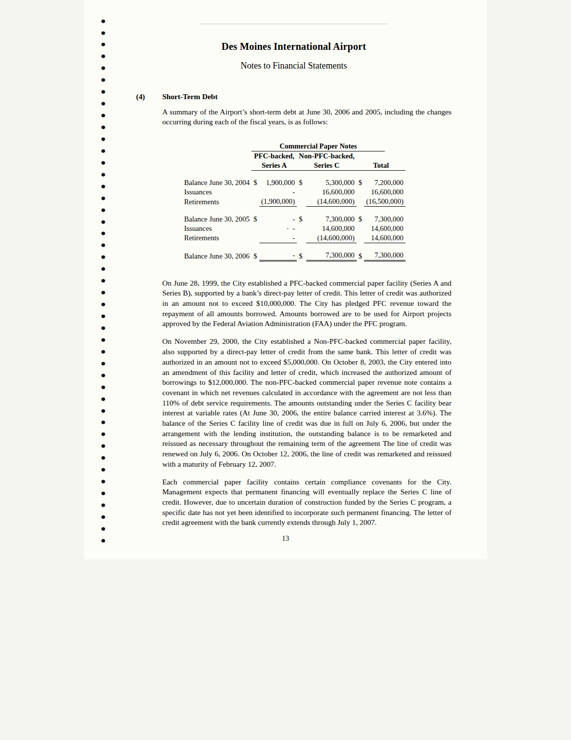●●●●● ●●●●● ●●●●● ●●●●● ●●●●● ●●●●● ●●●●● ●●●●● ●●●●●
Des Moines International Airport
Notes to Financial Statements
(4)
Short-Term Debt
A summary of the Airport’s short-term debt at June 30, 2006 and 2005, including the changes occurring during each of the fiscal years, is as follows:
| | Commercial Paper Notes | |
| | PFC-backed, | Non-PFC-backed, | | |
| | Series A | Series C | Total |
| Balance June 30, 2004 | $ | 1,900,000 | $ | 5,300,000 | $ | 7,200,000 |
| Issuances | | - | | 16,600,000 | | 16,600,000 |
| Retirements | | (1,900,000) | | (14,600,000) | | (16,500,000) |
| Balance June 30, 2005 | $ | - | $ | 7,300,000 | $ | 7,300,000 |
| Issuances | | · - | | 14,600,000 | | 14,600,000 |
| Retirements | | - | | (14,600,000) | | 14,600,000 |
| Balance June 30, 2006 | $ | - | $ | 7,300,000 | $ | 7,300,000 |
On June 28, 1999, the City established a PFC-backed commercial paper facility (Series A and Series B), supported by a bank’s direct-pay letter of credit. This letter of credit was authorized in an amount not to exceed $10,000,000. The City has pledged PFC revenue toward the repayment of all amounts borrowed. Amounts borrowed are to be used for Airport projects approved by the Federal Aviation Administration (FAA) under the PFC program.
On November 29, 2000, the City established a Non-PFC-backed commercial paper facility, also supported by a direct-pay letter of credit from the same bank. This letter of credit was authorized in an amount not to exceed $5,000,000. On October 8, 2003, the City entered into an amendment of this facility and letter of credit, which increased the authorized amount of borrowings to $12,000,000. The non-PFC-backed commercial paper revenue note contains a covenant in which net revenues calculated in accordance with the agreement are not less than 110% of debt service requirements. The amounts outstanding under the Series C facility bear interest at variable rates (At June 30, 2006, the entire balance carried interest at 3.6%). The balance of the Series C facility line of credit was due in full on July 6, 2006, but under the arrangement with the lending institution, the outstanding balance is to be remarketed and reissued as necessary throughout the remaining term of the agreement The line of credit was renewed on July 6, 2006. On October 12, 2006, the line of credit was remarketed and reissued with a maturity of February 12, 2007.
Each commercial paper facility contains certain compliance covenants for the City. Management expects that permanent financing will eventually replace the Series C line of credit. However, due to uncertain duration of construction funded by the Series C program, a specific date has not yet been identified to incorporate such permanent financing. The letter of credit agreement with the bank currently extends through July 1, 2007.
13